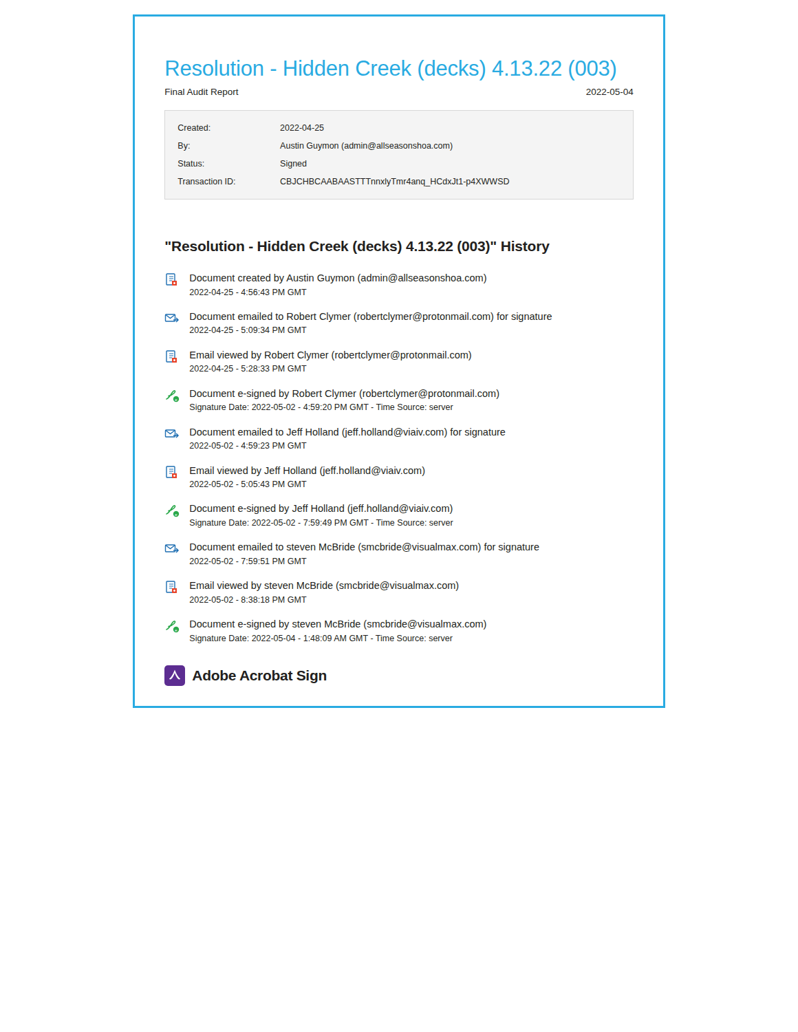Resolution - Hidden Creek (decks) 4.13.22 (003)
Final Audit Report 2022-05-04
| Created: | 2022-04-25 |
| By: | Austin Guymon (admin@allseasonshoa.com) |
| Status: | Signed |
| Transaction ID: | CBJCHBCAABAASTTTnnxlyTmr4anq_HCdxJt1-p4XWWSD |
"Resolution - Hidden Creek (decks) 4.13.22 (003)" History
Document created by Austin Guymon (admin@allseasonshoa.com)
2022-04-25 - 4:56:43 PM GMT
Document emailed to Robert Clymer (robertclymer@protonmail.com) for signature
2022-04-25 - 5:09:34 PM GMT
Email viewed by Robert Clymer (robertclymer@protonmail.com)
2022-04-25 - 5:28:33 PM GMT
e
Document e-signed by Robert Clymer (robertclymer@protonmail.com)
Signature Date: 2022-05-02 - 4:59:20 PM GMT - Time Source: server
Document emailed to Jeff Holland (jeff.holland@viaiv.com) for signature
2022-05-02 - 4:59:23 PM GMT
Email viewed by Jeff Holland (jeff.holland@viaiv.com)
2022-05-02 - 5:05:43 PM GMT
e
Document e-signed by Jeff Holland (jeff.holland@viaiv.com)
Signature Date: 2022-05-02 - 7:59:49 PM GMT - Time Source: server
Document emailed to steven McBride (smcbride@visualmax.com) for signature
2022-05-02 - 7:59:51 PM GMT
Email viewed by steven McBride (smcbride@visualmax.com)
2022-05-02 - 8:38:18 PM GMT
e
Document e-signed by steven McBride (smcbride@visualmax.com)
Signature Date: 2022-05-04 - 1:48:09 AM GMT - Time Source: server
Adobe Acrobat Sign